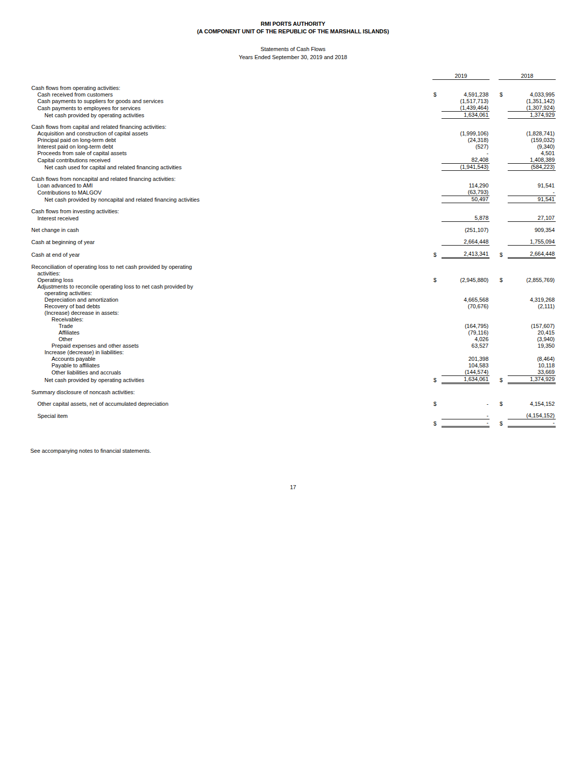RMI PORTS AUTHORITY
(A COMPONENT UNIT OF THE REPUBLIC OF THE MARSHALL ISLANDS)
Statements of Cash Flows
Years Ended September 30, 2019 and 2018
| | 2019 | | 2018 |
| Cash flows from operating activities: | | | | | |
| Cash received from customers | $ | 4,591,238 | | $ | 4,033,995 |
| Cash payments to suppliers for goods and services | | (1,517,713) | | | (1,351,142) |
| Cash payments to employees for services | | (1,439,464) | | | (1,307,924) |
| Net cash provided by operating activities | | 1,634,061 | | | 1,374,929 |
| Cash flows from capital and related financing activities: | | | | | |
| Acquisition and construction of capital assets | | (1,999,106) | | | (1,828,741) |
| Principal paid on long-term debt | | (24,318) | | | (159,032) |
| Interest paid on long-term debt | | (527) | | | (9,340) |
| Proceeds from sale of capital assets | | - | | | 4,501 |
| Capital contributions received | | 82,408 | | | 1,408,389 |
| Net cash used for capital and related financing activities | | (1,941,543) | | | (584,223) |
| Cash flows from noncapital and related financing activities: | | | | | |
| Loan advanced to AMI | | 114,290 | | | 91,541 |
| Contributions to MALGOV | | (63,793) | | | - |
| Net cash provided by noncapital and related financing activities | | 50,497 | | | 91,541 |
| Cash flows from investing activities: | | | | | |
| Interest received | | 5,878 | | | 27,107 |
| Net change in cash | | (251,107) | | | 909,354 |
| Cash at beginning of year | | 2,664,448 | | | 1,755,094 |
| Cash at end of year | $ | 2,413,341 | | $ | 2,664,448 |
| Reconciliation of operating loss to net cash provided by operating | | | | | |
| activities: | | | | | |
| Operating loss | $ | (2,945,880) | | $ | (2,855,769) |
| Adjustments to reconcile operating loss to net cash provided by | | | | | |
| operating activities: | | | | | |
| Depreciation and amortization | | 4,665,568 | | | 4,319,268 |
| Recovery of bad debts | | (70,676) | | | (2,111) |
| (Increase) decrease in assets: | | | | | |
| Receivables: | | | | | |
| Trade | | (164,795) | | | (157,607) |
| Affiliates | | (79,116) | | | 20,415 |
| Other | | 4,026 | | | (3,940) |
| Prepaid expenses and other assets | | 63,527 | | | 19,350 |
| Increase (decrease) in liabilities: | | | | | |
| Accounts payable | | 201,398 | | | (8,464) |
| Payable to affiliates | | 104,583 | | | 10,118 |
| Other liabilities and accruals | | (144,574) | | | 33,669 |
| Net cash provided by operating activities | $ | 1,634,061 | | $ | 1,374,929 |
| Summary disclosure of noncash activities: | | | | | |
| Other capital assets, net of accumulated depreciation | $ | - | | $ | 4,154,152 |
| Special item | | - | | | (4,154,152) |
| | $ | - | | $ | - |
See accompanying notes to financial statements.
17